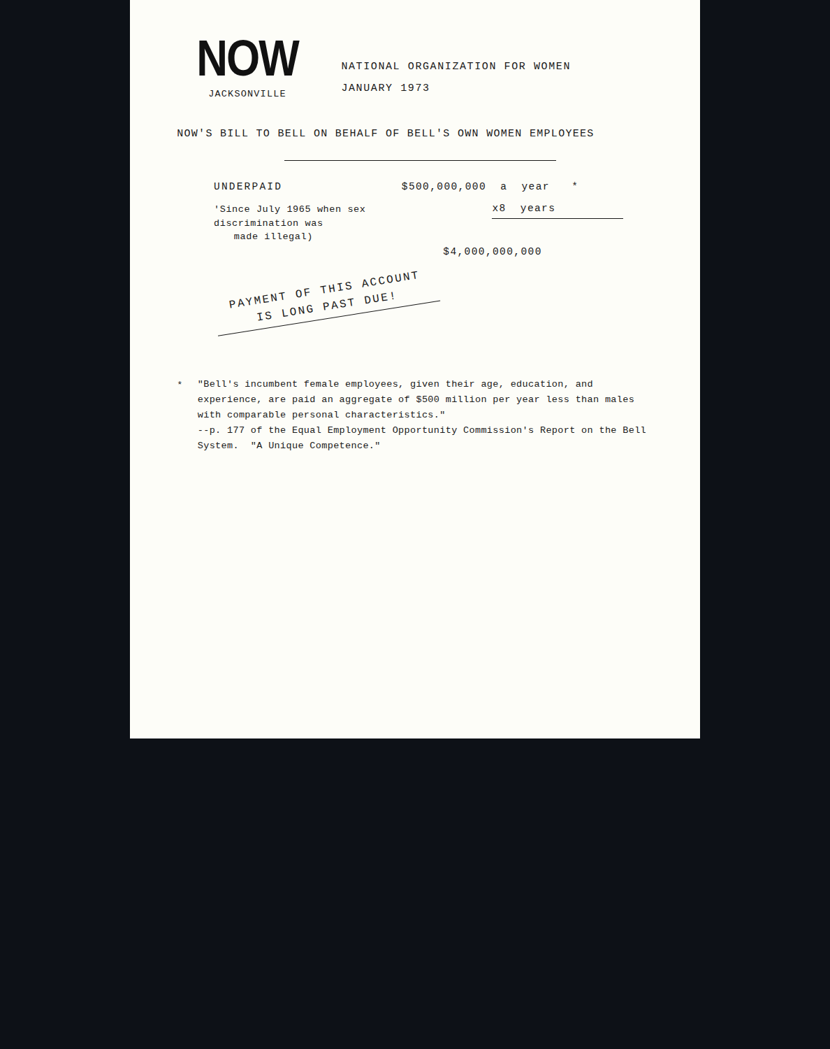NOW
JACKSONVILLE
NATIONAL ORGANIZATION FOR WOMEN
JANUARY 1973
NOW'S BILL TO BELL ON BEHALF OF BELL'S OWN WOMEN EMPLOYEES
| UNDERPAID | $500,000,000 a year * |
| 'Since July 1965 when sex discrimination was made illegal) | x8 years |
| | $4,000,000,000 |
PAYMENT OF THIS ACCOUNT IS LONG PAST DUE!
*
"Bell's incumbent female employees, given their age, education, and experience, are paid an aggregate of $500 million per year less than males with comparable personal characteristics." --p. 177 of the Equal Employment Opportunity Commission's Report on the Bell System. "A Unique Competence."